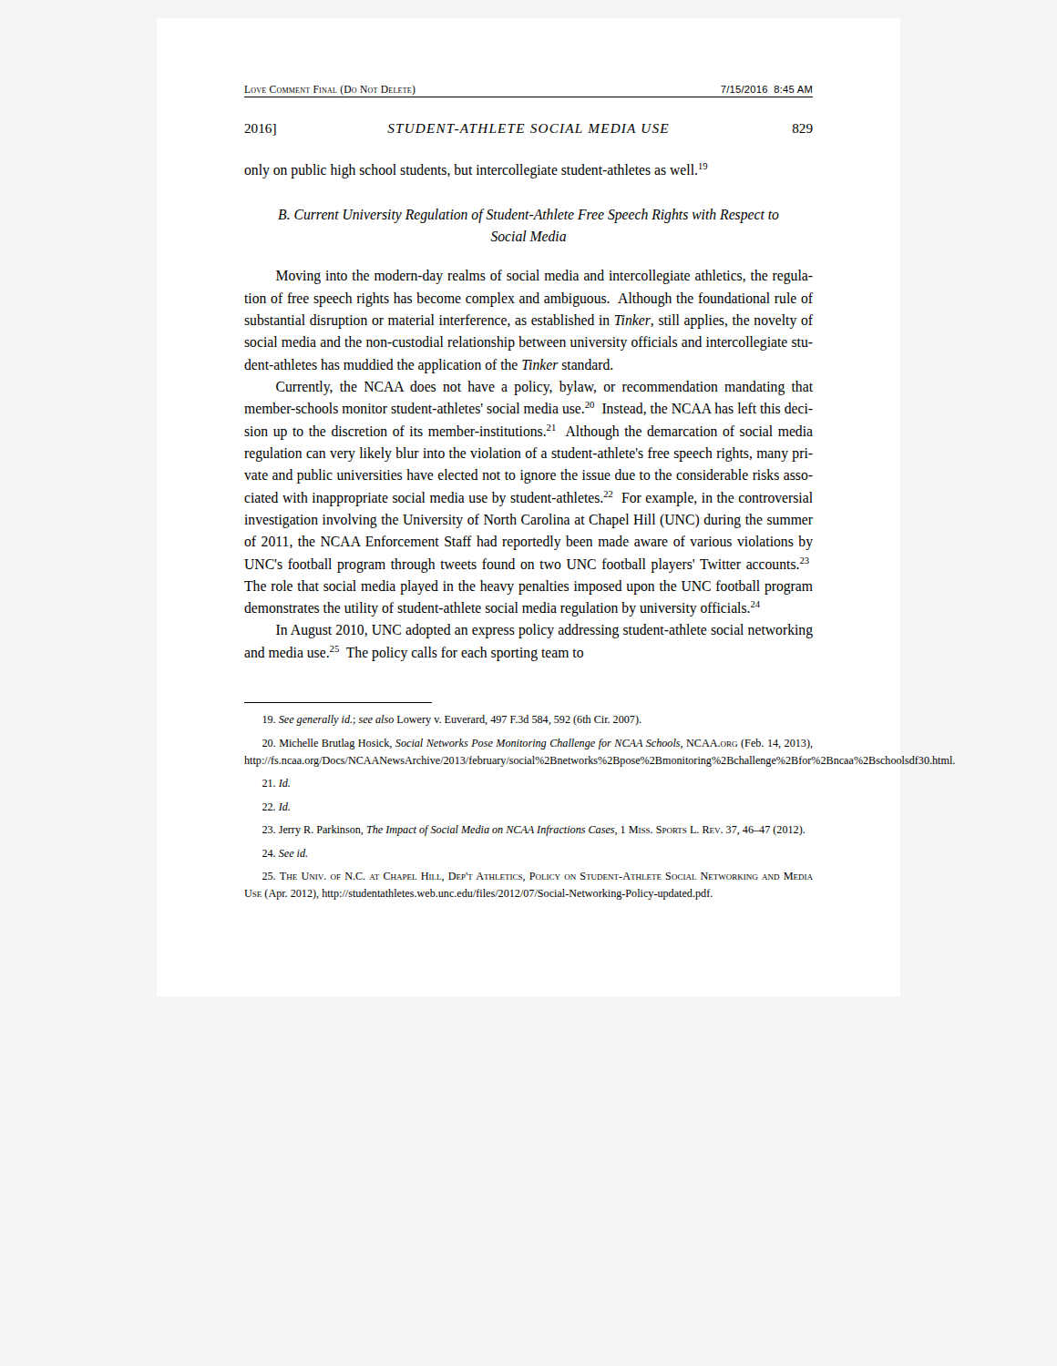Love Comment Final (Do Not Delete) 7/15/2016 8:45 AM
2016] STUDENT-ATHLETE SOCIAL MEDIA USE 829
only on public high school students, but intercollegiate student-athletes as well.19
B. Current University Regulation of Student-Athlete Free Speech Rights with Respect to Social Media
Moving into the modern-day realms of social media and intercollegiate athletics, the regulation of free speech rights has become complex and ambiguous. Although the foundational rule of substantial disruption or material interference, as established in Tinker, still applies, the novelty of social media and the non-custodial relationship between university officials and intercollegiate student-athletes has muddied the application of the Tinker standard.
Currently, the NCAA does not have a policy, bylaw, or recommendation mandating that member-schools monitor student-athletes' social media use.20 Instead, the NCAA has left this decision up to the discretion of its member-institutions.21 Although the demarcation of social media regulation can very likely blur into the violation of a student-athlete's free speech rights, many private and public universities have elected not to ignore the issue due to the considerable risks associated with inappropriate social media use by student-athletes.22 For example, in the controversial investigation involving the University of North Carolina at Chapel Hill (UNC) during the summer of 2011, the NCAA Enforcement Staff had reportedly been made aware of various violations by UNC's football program through tweets found on two UNC football players' Twitter accounts.23 The role that social media played in the heavy penalties imposed upon the UNC football program demonstrates the utility of student-athlete social media regulation by university officials.24
In August 2010, UNC adopted an express policy addressing student-athlete social networking and media use.25 The policy calls for each sporting team to
19. See generally id.; see also Lowery v. Euverard, 497 F.3d 584, 592 (6th Cir. 2007).
20. Michelle Brutlag Hosick, Social Networks Pose Monitoring Challenge for NCAA Schools, NCAA.org (Feb. 14, 2013), http://fs.ncaa.org/Docs/NCAANewsArchive/2013/february/social%2Bnetworks%2Bpose%2Bmonitoring%2Bchallenge%2Bfor%2Bncaa%2Bschoolsdf30.html.
21. Id.
22. Id.
23. Jerry R. Parkinson, The Impact of Social Media on NCAA Infractions Cases, 1 Miss. Sports L. Rev. 37, 46–47 (2012).
24. See id.
25. The Univ. of N.C. at Chapel Hill, Dep't Athletics, Policy on Student-Athlete Social Networking and Media Use (Apr. 2012), http://studentathletes.web.unc.edu/files/2012/07/Social-Networking-Policy-updated.pdf.